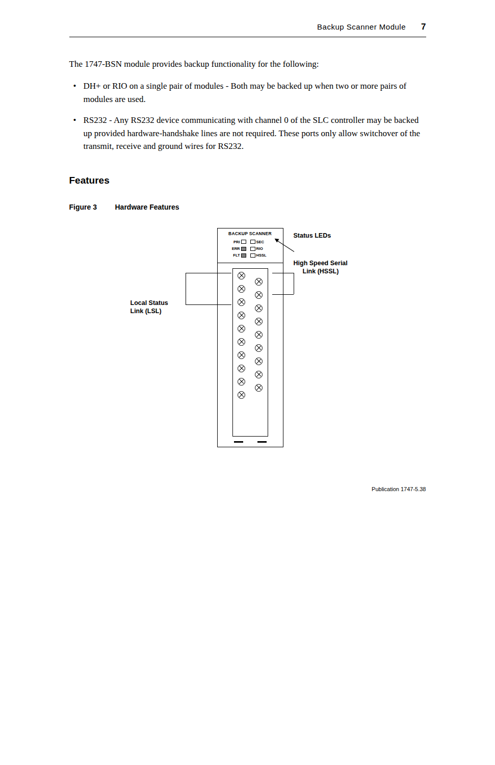Backup Scanner Module 7
The 1747-BSN module provides backup functionality for the following:
DH+ or RIO on a single pair of modules - Both may be backed up when two or more pairs of modules are used.
RS232 - Any RS232 device communicating with channel 0 of the SLC controller may be backed up provided hardware-handshake lines are not required. These ports only allow switchover of the transmit, receive and ground wires for RS232.
Features
Figure 3 Hardware Features
BACKUP SCANNER
PRI SEC
ERR RIO
FLT HSSL
Status LEDs
High Speed SerialLink (HSSL)
Local Status
Link (LSL)
Publication 1747-5.38